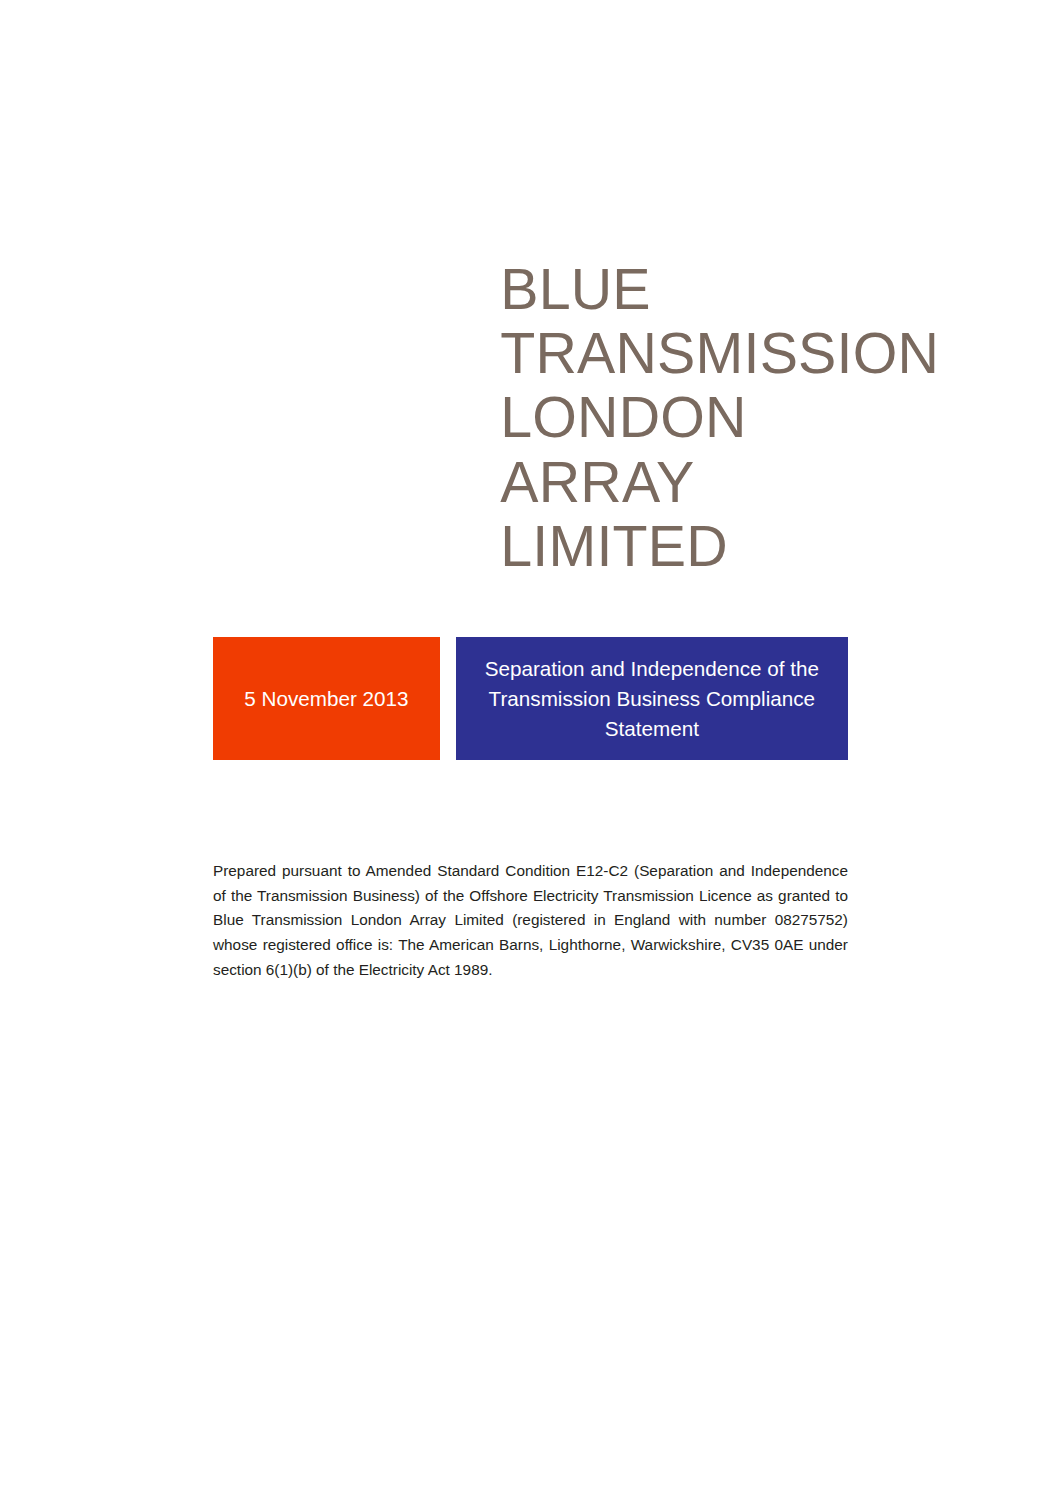BLUE TRANSMISSION LONDON ARRAY LIMITED
5 November 2013
Separation and Independence of the Transmission Business Compliance Statement
Prepared pursuant to Amended Standard Condition E12-C2 (Separation and Independence of the Transmission Business) of the Offshore Electricity Transmission Licence as granted to Blue Transmission London Array Limited (registered in England with number 08275752) whose registered office is: The American Barns, Lighthorne, Warwickshire, CV35 0AE under section 6(1)(b) of the Electricity Act 1989.